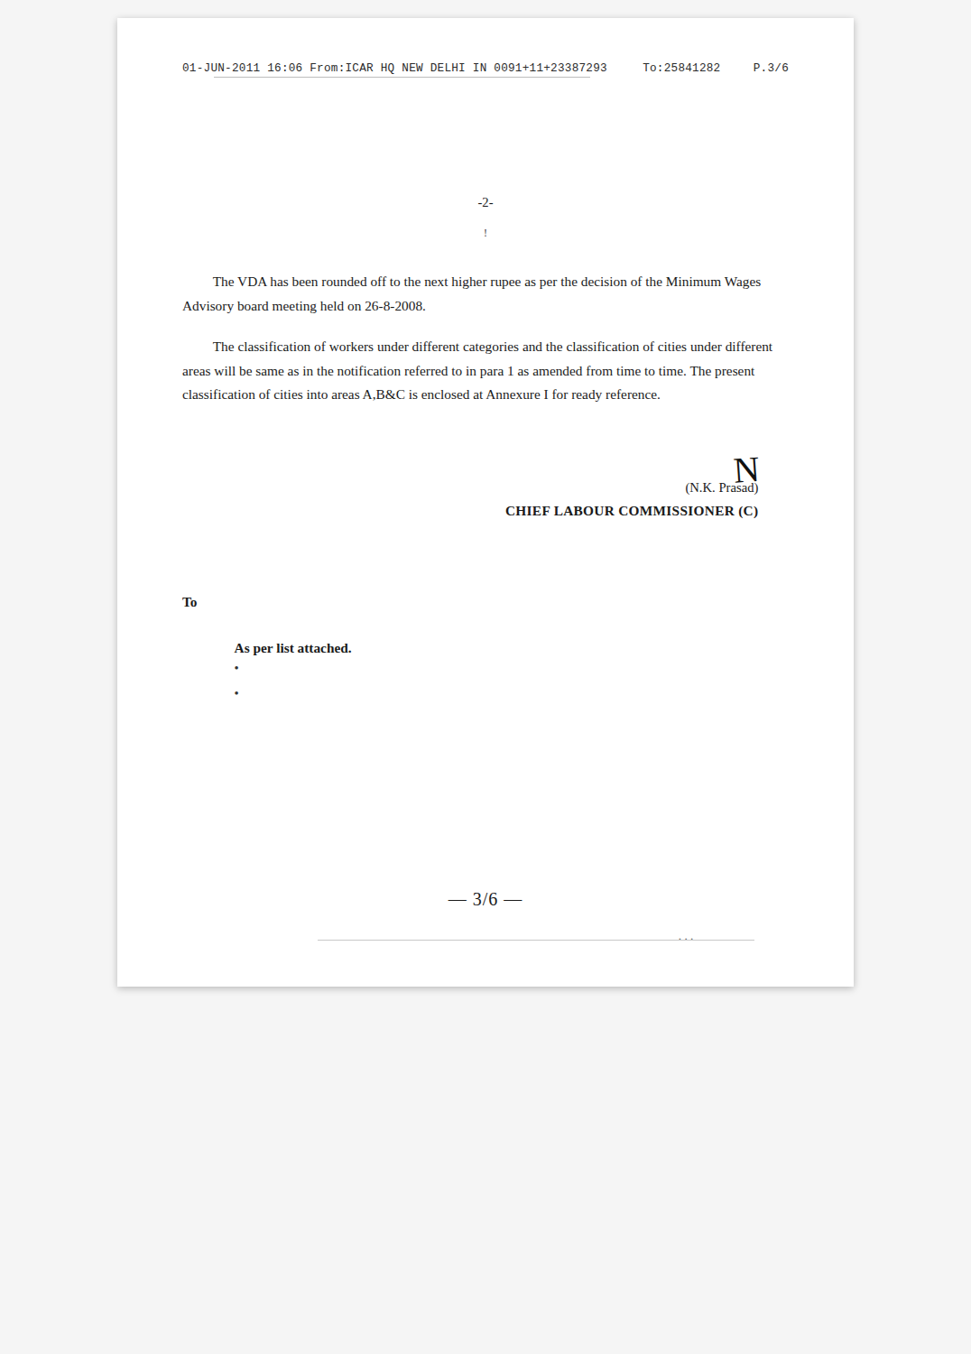01-JUN-2011 16:06 From:ICAR HQ NEW DELHI IN 0091+11+23387293 To:25841282 P.3/6
-2-
!
The VDA has been rounded off to the next higher rupee as per the decision of the Minimum Wages Advisory board meeting held on 26-8-2008.
The classification of workers under different categories and the classification of cities under different areas will be same as in the notification referred to in para 1 as amended from time to time. The present classification of cities into areas A,B&C is enclosed at Annexure I for ready reference.
N (N.K. Prasad) CHIEF LABOUR COMMISSIONER (C)
To
As per list attached.
•
•
— 3/6 —
. . .